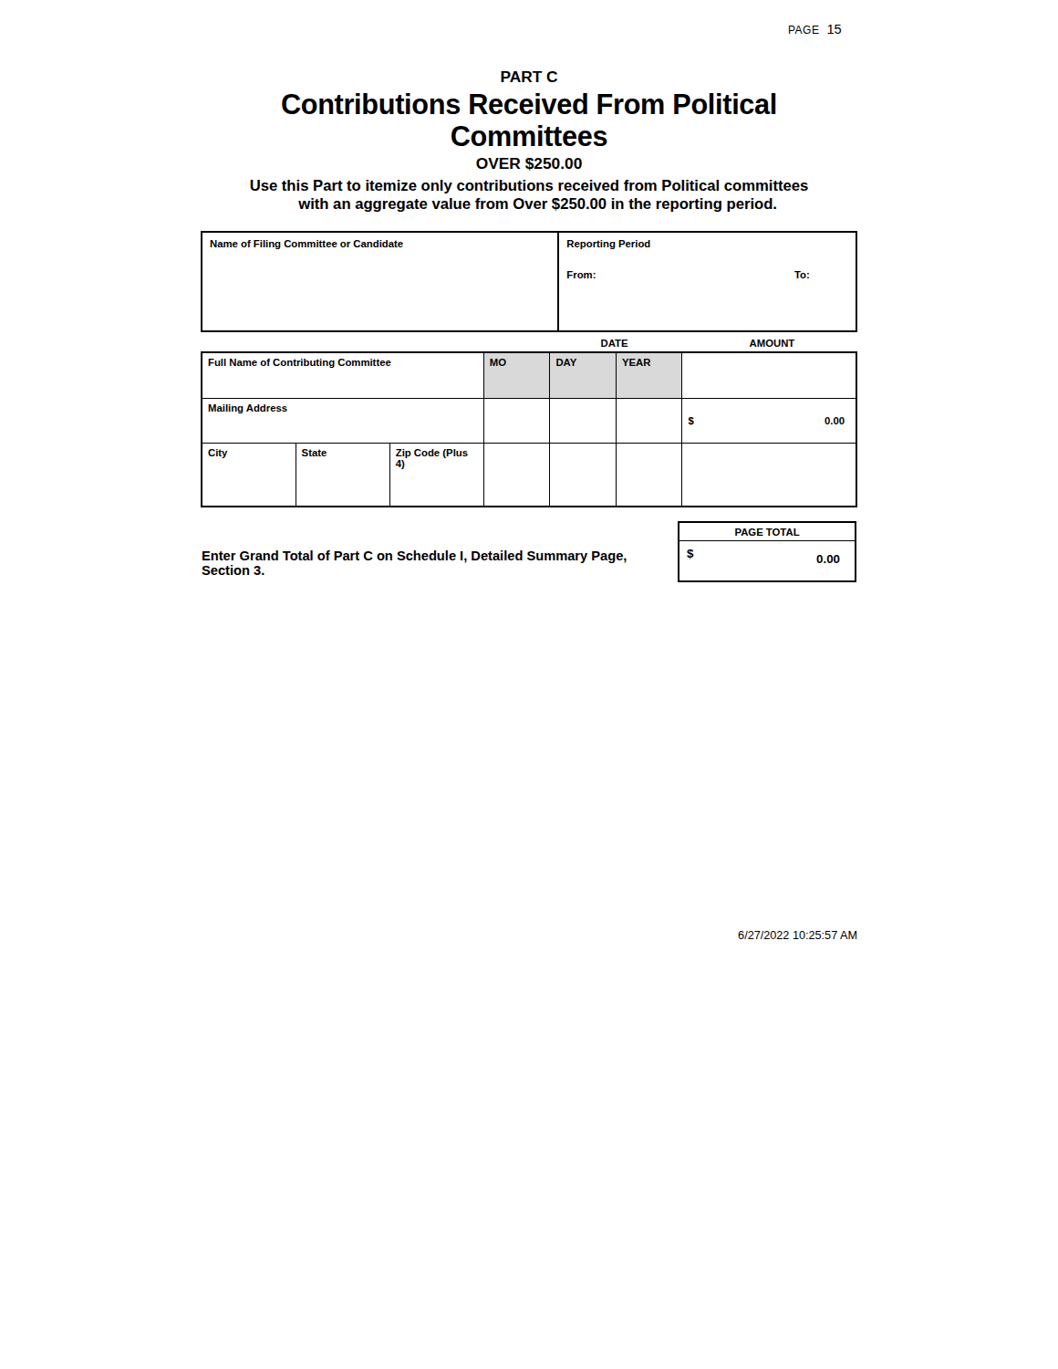PAGE 15
PART C
Contributions Received From Political Committees
OVER $250.00
Use this Part to itemize only contributions received from Political committees with an aggregate value from Over $250.00 in the reporting period.
| Name of Filing Committee or Candidate | Reporting Period From: To: |
| | DATE | AMOUNT |
| Full Name of Contributing Committee | MO | DAY | YEAR | |
| Mailing Address | | | | $ 0.00 |
| City | State | Zip Code (Plus 4) | | | | |
| Enter Grand Total of Part C on Schedule I, Detailed Summary Page, Section 3. | PAGE TOTAL $ 0.00 |
6/27/2022 10:25:57 AM